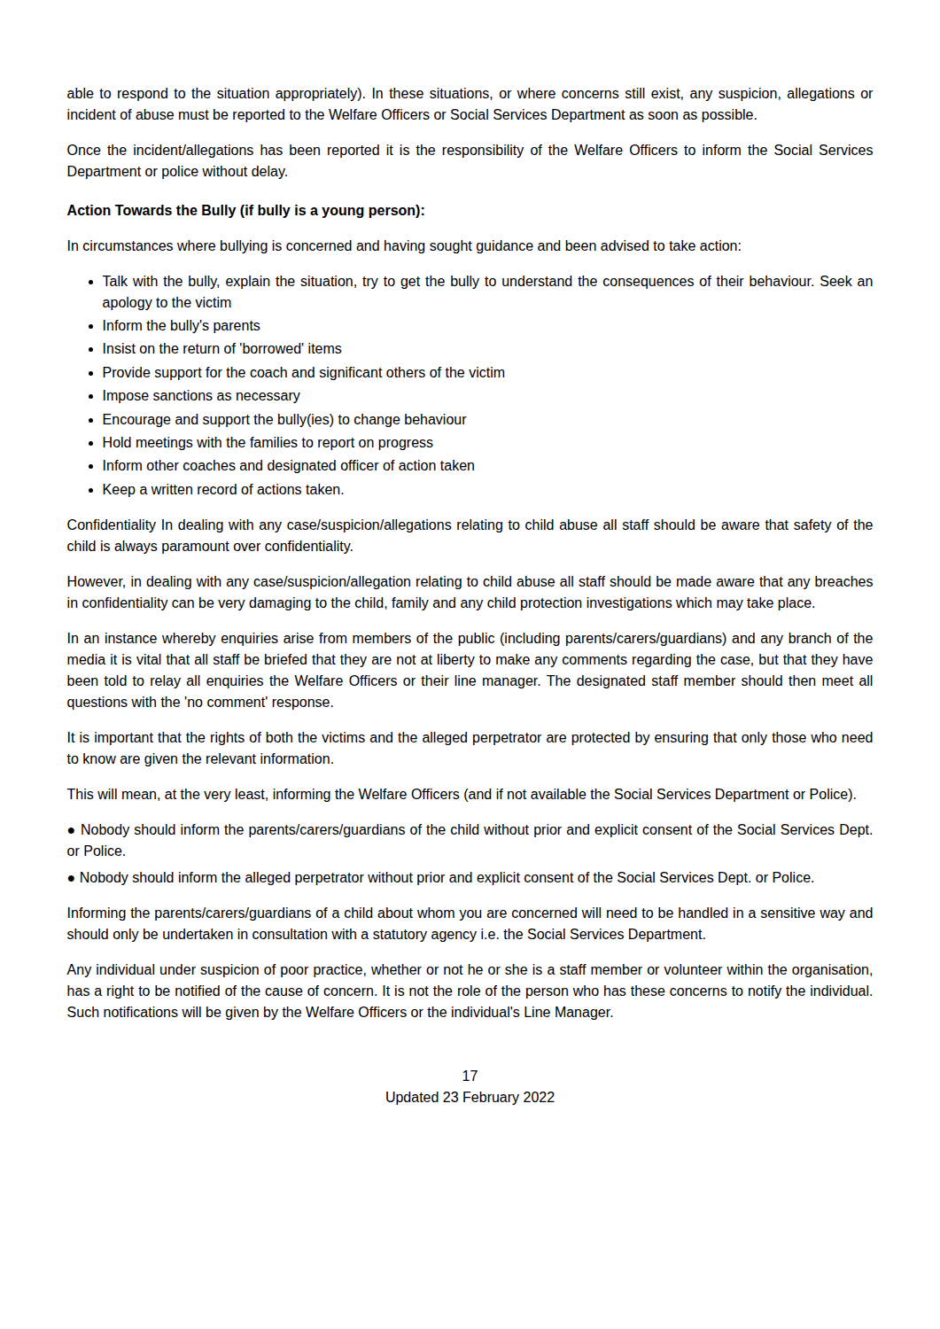able to respond to the situation appropriately). In these situations, or where concerns still exist, any suspicion, allegations or incident of abuse must be reported to the Welfare Officers or Social Services Department as soon as possible.
Once the incident/allegations has been reported it is the responsibility of the Welfare Officers to inform the Social Services Department or police without delay.
Action Towards the Bully (if bully is a young person):
In circumstances where bullying is concerned and having sought guidance and been advised to take action:
Talk with the bully, explain the situation, try to get the bully to understand the consequences of their behaviour. Seek an apology to the victim
Inform the bully's parents
Insist on the return of 'borrowed' items
Provide support for the coach and significant others of the victim
Impose sanctions as necessary
Encourage and support the bully(ies) to change behaviour
Hold meetings with the families to report on progress
Inform other coaches and designated officer of action taken
Keep a written record of actions taken.
Confidentiality In dealing with any case/suspicion/allegations relating to child abuse all staff should be aware that safety of the child is always paramount over confidentiality.
However, in dealing with any case/suspicion/allegation relating to child abuse all staff should be made aware that any breaches in confidentiality can be very damaging to the child, family and any child protection investigations which may take place.
In an instance whereby enquiries arise from members of the public (including parents/carers/guardians) and any branch of the media it is vital that all staff be briefed that they are not at liberty to make any comments regarding the case, but that they have been told to relay all enquiries the Welfare Officers or their line manager. The designated staff member should then meet all questions with the 'no comment' response.
It is important that the rights of both the victims and the alleged perpetrator are protected by ensuring that only those who need to know are given the relevant information.
This will mean, at the very least, informing the Welfare Officers (and if not available the Social Services Department or Police).
● Nobody should inform the parents/carers/guardians of the child without prior and explicit consent of the Social Services Dept. or Police.
● Nobody should inform the alleged perpetrator without prior and explicit consent of the Social Services Dept. or Police.
Informing the parents/carers/guardians of a child about whom you are concerned will need to be handled in a sensitive way and should only be undertaken in consultation with a statutory agency i.e. the Social Services Department.
Any individual under suspicion of poor practice, whether or not he or she is a staff member or volunteer within the organisation, has a right to be notified of the cause of concern. It is not the role of the person who has these concerns to notify the individual. Such notifications will be given by the Welfare Officers or the individual's Line Manager.
17 Updated 23 February 2022